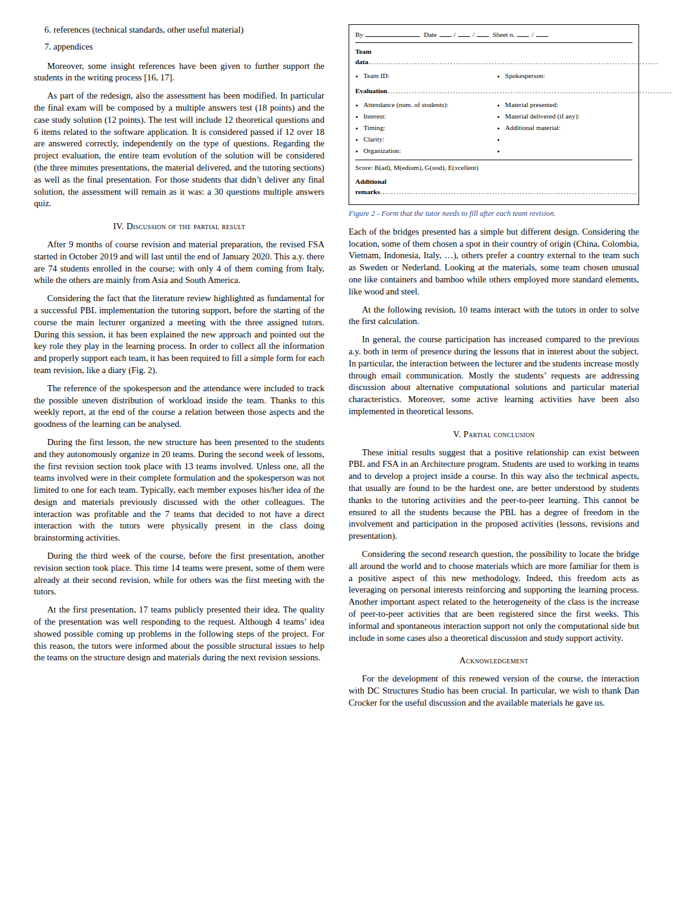references (technical standards, other useful material)
appendices
Moreover, some insight references have been given to further support the students in the writing process [16, 17].
As part of the redesign, also the assessment has been modified. In particular the final exam will be composed by a multiple answers test (18 points) and the case study solution (12 points). The test will include 12 theoretical questions and 6 items related to the software application. It is considered passed if 12 over 18 are answered correctly, independently on the type of questions. Regarding the project evaluation, the entire team evolution of the solution will be considered (the three minutes presentations, the material delivered, and the tutoring sections) as well as the final presentation. For those students that didn’t deliver any final solution, the assessment will remain as it was: a 30 questions multiple answers quiz.
IV. Discussion of the partial result
After 9 months of course revision and material preparation, the revised FSA started in October 2019 and will last until the end of January 2020. This a.y. there are 74 students enrolled in the course; with only 4 of them coming from Italy, while the others are mainly from Asia and South America.
Considering the fact that the literature review highlighted as fundamental for a successful PBL implementation the tutoring support, before the starting of the course the main lecturer organized a meeting with the three assigned tutors. During this session, it has been explained the new approach and pointed out the key role they play in the learning process. In order to collect all the information and properly support each team, it has been required to fill a simple form for each team revision, like a diary (Fig. 2).
The reference of the spokesperson and the attendance were included to track the possible uneven distribution of workload inside the team. Thanks to this weekly report, at the end of the course a relation between those aspects and the goodness of the learning can be analysed.
During the first lesson, the new structure has been presented to the students and they autonomously organize in 20 teams. During the second week of lessons, the first revision section took place with 13 teams involved. Unless one, all the teams involved were in their complete formulation and the spokesperson was not limited to one for each team. Typically, each member exposes his/her idea of the design and materials previously discussed with the other colleagues. The interaction was profitable and the 7 teams that decided to not have a direct interaction with the tutors were physically present in the class doing brainstorming activities.
During the third week of the course, before the first presentation, another revision section took place. This time 14 teams were present, some of them were already at their second revision, while for others was the first meeting with the tutors.
At the first presentation, 17 teams publicly presented their idea. The quality of the presentation was well responding to the request. Although 4 teams’ idea showed possible coming up problems in the following steps of the project. For this reason, the tutors were informed about the possible structural issues to help the teams on the structure design and materials during the next revision sessions.
By
Date / /
Sheet n. /
Team data..........................................................................................................
Team ID:
Spokesperson:
Evaluation..........................................................................................................
Attendance (num. of students):
Interest:
Timing:
Clarity:
Organization:
Material presented:
Material delivered (if any):
Additional material:
Score: B(ad), M(edium), G(ood), E(xcellent)
Additional remarks..............................................................................................
Figure 2 - Form that the tutor needs to fill after each team revision.
Each of the bridges presented has a simple but different design. Considering the location, some of them chosen a spot in their country of origin (China, Colombia, Vietnam, Indonesia, Italy, …), others prefer a country external to the team such as Sweden or Nederland. Looking at the materials, some team chosen unusual one like containers and bamboo while others employed more standard elements, like wood and steel.
At the following revision, 10 teams interact with the tutors in order to solve the first calculation.
In general, the course participation has increased compared to the previous a.y. both in term of presence during the lessons that in interest about the subject. In particular, the interaction between the lecturer and the students increase mostly through email communication. Mostly the students’ requests are addressing discussion about alternative computational solutions and particular material characteristics. Moreover, some active learning activities have been also implemented in theoretical lessons.
V. Partial conclusion
These initial results suggest that a positive relationship can exist between PBL and FSA in an Architecture program. Students are used to working in teams and to develop a project inside a course. In this way also the technical aspects, that usually are found to be the hardest one, are better understood by students thanks to the tutoring activities and the peer-to-peer learning. This cannot be ensured to all the students because the PBL has a degree of freedom in the involvement and participation in the proposed activities (lessons, revisions and presentation).
Considering the second research question, the possibility to locate the bridge all around the world and to choose materials which are more familiar for them is a positive aspect of this new methodology. Indeed, this freedom acts as leveraging on personal interests reinforcing and supporting the learning process. Another important aspect related to the heterogeneity of the class is the increase of peer-to-peer activities that are been registered since the first weeks. This informal and spontaneous interaction support not only the computational side but include in some cases also a theoretical discussion and study support activity.
Acknowledgement
For the development of this renewed version of the course, the interaction with DC Structures Studio has been crucial. In particular, we wish to thank Dan Crocker for the useful discussion and the available materials he gave us.